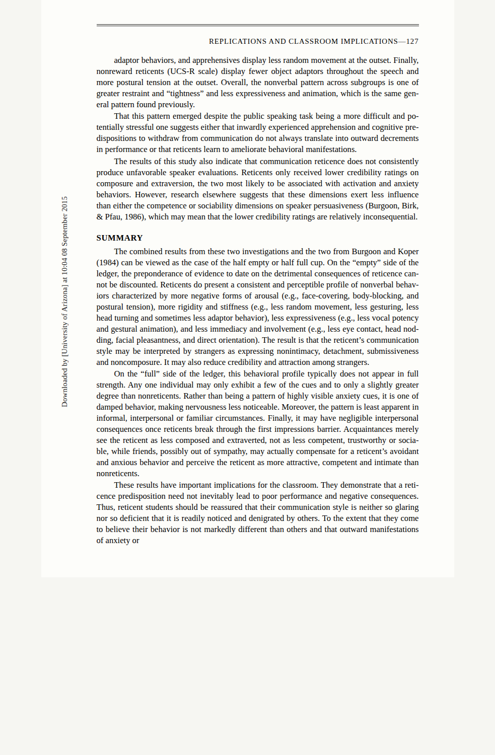Replications and Classroom Implications—127
Downloaded by [University of Arizona] at 10:04 08 September 2015
adaptor behaviors, and apprehensives display less random movement at the outset. Finally, nonreward reticents (UCS-R scale) display fewer object adaptors throughout the speech and more postural tension at the outset. Overall, the nonverbal pattern across subgroups is one of greater restraint and “tightness” and less expressiveness and animation, which is the same general pattern found previously.
That this pattern emerged despite the public speaking task being a more difficult and potentially stressful one suggests either that inwardly experienced apprehension and cognitive predispositions to withdraw from communication do not always translate into outward decrements in performance or that reticents learn to ameliorate behavioral manifestations.
The results of this study also indicate that communication reticence does not consistently produce unfavorable speaker evaluations. Reticents only received lower credibility ratings on composure and extraversion, the two most likely to be associated with activation and anxiety behaviors. However, research elsewhere suggests that these dimensions exert less influence than either the competence or sociability dimensions on speaker persuasiveness (Burgoon, Birk, & Pfau, 1986), which may mean that the lower credibility ratings are relatively inconsequential.
Summary
The combined results from these two investigations and the two from Burgoon and Koper (1984) can be viewed as the case of the half empty or half full cup. On the “empty” side of the ledger, the preponderance of evidence to date on the detrimental consequences of reticence cannot be discounted. Reticents do present a consistent and perceptible profile of nonverbal behaviors characterized by more negative forms of arousal (e.g., face-covering, body-blocking, and postural tension), more rigidity and stiffness (e.g., less random movement, less gesturing, less head turning and sometimes less adaptor behavior), less expressiveness (e.g., less vocal potency and gestural animation), and less immediacy and involvement (e.g., less eye contact, head nodding, facial pleasantness, and direct orientation). The result is that the reticent’s communication style may be interpreted by strangers as expressing nonintimacy, detachment, submissiveness and noncomposure. It may also reduce credibility and attraction among strangers.
On the “full” side of the ledger, this behavioral profile typically does not appear in full strength. Any one individual may only exhibit a few of the cues and to only a slightly greater degree than nonreticents. Rather than being a pattern of highly visible anxiety cues, it is one of damped behavior, making nervousness less noticeable. Moreover, the pattern is least apparent in informal, interpersonal or familiar circumstances. Finally, it may have negligible interpersonal consequences once reticents break through the first impressions barrier. Acquaintances merely see the reticent as less composed and extraverted, not as less competent, trustworthy or sociable, while friends, possibly out of sympathy, may actually compensate for a reticent’s avoidant and anxious behavior and perceive the reticent as more attractive, competent and intimate than nonreticents.
These results have important implications for the classroom. They demonstrate that a reticence predisposition need not inevitably lead to poor performance and negative consequences. Thus, reticent students should be reassured that their communication style is neither so glaring nor so deficient that it is readily noticed and denigrated by others. To the extent that they come to believe their behavior is not markedly different than others and that outward manifestations of anxiety or